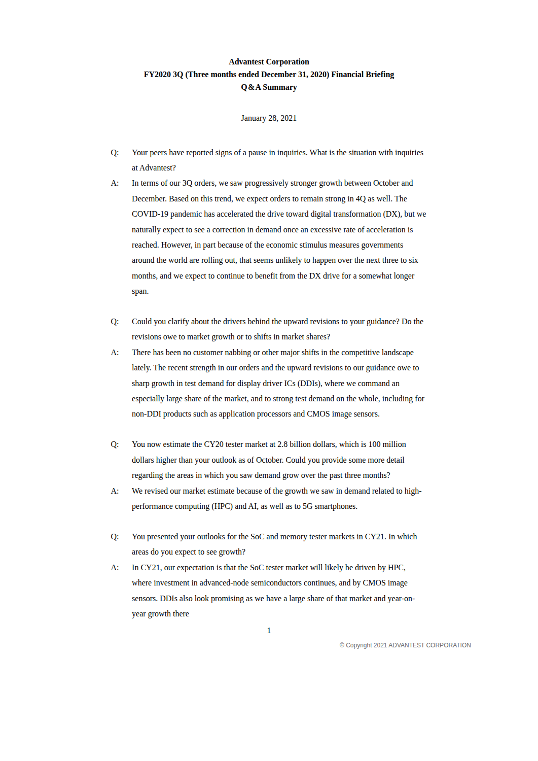Advantest Corporation
FY2020 3Q (Three months ended December 31, 2020) Financial Briefing
Q & A Summary
January 28, 2021
Q: Your peers have reported signs of a pause in inquiries. What is the situation with inquiries at Advantest?
A: In terms of our 3Q orders, we saw progressively stronger growth between October and December. Based on this trend, we expect orders to remain strong in 4Q as well. The COVID-19 pandemic has accelerated the drive toward digital transformation (DX), but we naturally expect to see a correction in demand once an excessive rate of acceleration is reached. However, in part because of the economic stimulus measures governments around the world are rolling out, that seems unlikely to happen over the next three to six months, and we expect to continue to benefit from the DX drive for a somewhat longer span.
Q: Could you clarify about the drivers behind the upward revisions to your guidance? Do the revisions owe to market growth or to shifts in market shares?
A: There has been no customer nabbing or other major shifts in the competitive landscape lately. The recent strength in our orders and the upward revisions to our guidance owe to sharp growth in test demand for display driver ICs (DDIs), where we command an especially large share of the market, and to strong test demand on the whole, including for non-DDI products such as application processors and CMOS image sensors.
Q: You now estimate the CY20 tester market at 2.8 billion dollars, which is 100 million dollars higher than your outlook as of October. Could you provide some more detail regarding the areas in which you saw demand grow over the past three months?
A: We revised our market estimate because of the growth we saw in demand related to high-performance computing (HPC) and AI, as well as to 5G smartphones.
Q: You presented your outlooks for the SoC and memory tester markets in CY21. In which areas do you expect to see growth?
A: In CY21, our expectation is that the SoC tester market will likely be driven by HPC, where investment in advanced-node semiconductors continues, and by CMOS image sensors. DDIs also look promising as we have a large share of that market and year-on-year growth there
1
© Copyright 2021 ADVANTEST CORPORATION